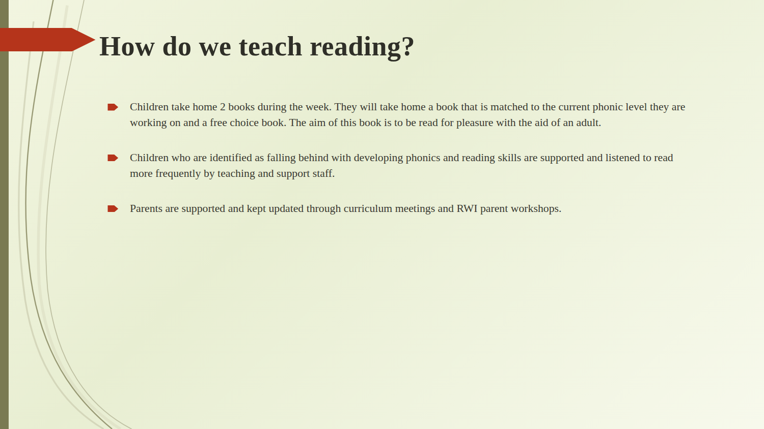How do we teach reading?
Children take home 2 books during the week. They will take home a book that is matched to the current phonic level they are working on and a free choice book. The aim of this book is to be read for pleasure with the aid of an adult.
Children who are identified as falling behind with developing phonics and reading skills are supported and listened to read more frequently by teaching and support staff.
Parents are supported and kept updated through curriculum meetings and RWI parent workshops.